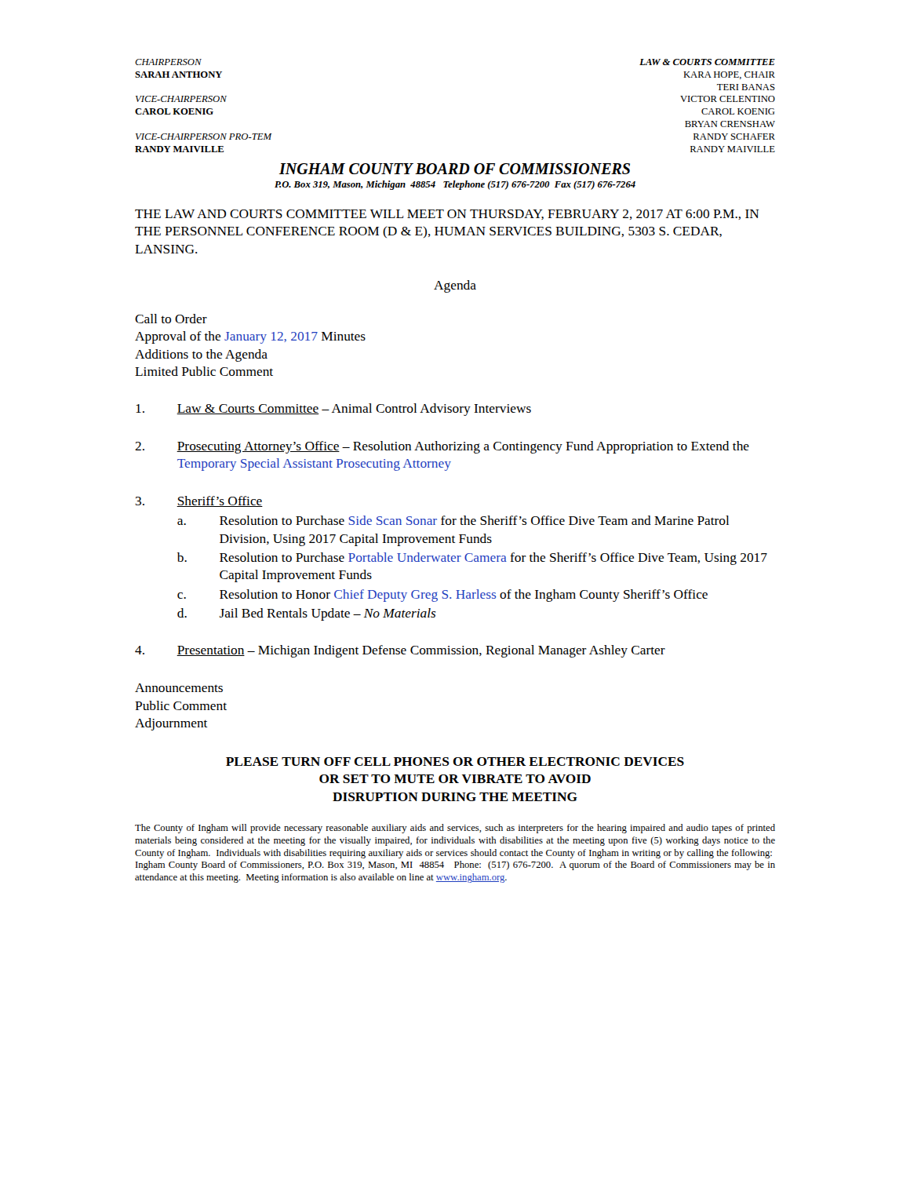| CHAIRPERSON | LAW & COURTS COMMITTEE |
| SARAH ANTHONY | KARA HOPE, CHAIR |
| | TERI BANAS |
| VICE-CHAIRPERSON | VICTOR CELENTINO |
| CAROL KOENIG | CAROL KOENIG |
| | BRYAN CRENSHAW |
| VICE-CHAIRPERSON PRO-TEM | RANDY SCHAFER |
| RANDY MAIVILLE | RANDY MAIVILLE |
INGHAM COUNTY BOARD OF COMMISSIONERS
P.O. Box 319, Mason, Michigan 48854 Telephone (517) 676-7200 Fax (517) 676-7264
THE LAW AND COURTS COMMITTEE WILL MEET ON THURSDAY, FEBRUARY 2, 2017 AT 6:00 P.M., IN THE PERSONNEL CONFERENCE ROOM (D & E), HUMAN SERVICES BUILDING, 5303 S. CEDAR, LANSING.
Agenda
Call to Order
Approval of the January 12, 2017 Minutes
Additions to the Agenda
Limited Public Comment
1. Law & Courts Committee – Animal Control Advisory Interviews
2. Prosecuting Attorney’s Office – Resolution Authorizing a Contingency Fund Appropriation to Extend the Temporary Special Assistant Prosecuting Attorney
3. Sheriff’s Office
a. Resolution to Purchase Side Scan Sonar for the Sheriff’s Office Dive Team and Marine Patrol Division, Using 2017 Capital Improvement Funds
b. Resolution to Purchase Portable Underwater Camera for the Sheriff’s Office Dive Team, Using 2017 Capital Improvement Funds
c. Resolution to Honor Chief Deputy Greg S. Harless of the Ingham County Sheriff’s Office
d. Jail Bed Rentals Update – No Materials
4. Presentation – Michigan Indigent Defense Commission, Regional Manager Ashley Carter
Announcements
Public Comment
Adjournment
PLEASE TURN OFF CELL PHONES OR OTHER ELECTRONIC DEVICES
OR SET TO MUTE OR VIBRATE TO AVOID
DISRUPTION DURING THE MEETING
The County of Ingham will provide necessary reasonable auxiliary aids and services, such as interpreters for the hearing impaired and audio tapes of printed materials being considered at the meeting for the visually impaired, for individuals with disabilities at the meeting upon five (5) working days notice to the County of Ingham. Individuals with disabilities requiring auxiliary aids or services should contact the County of Ingham in writing or by calling the following: Ingham County Board of Commissioners, P.O. Box 319, Mason, MI 48854 Phone: (517) 676-7200. A quorum of the Board of Commissioners may be in attendance at this meeting. Meeting information is also available on line at www.ingham.org.